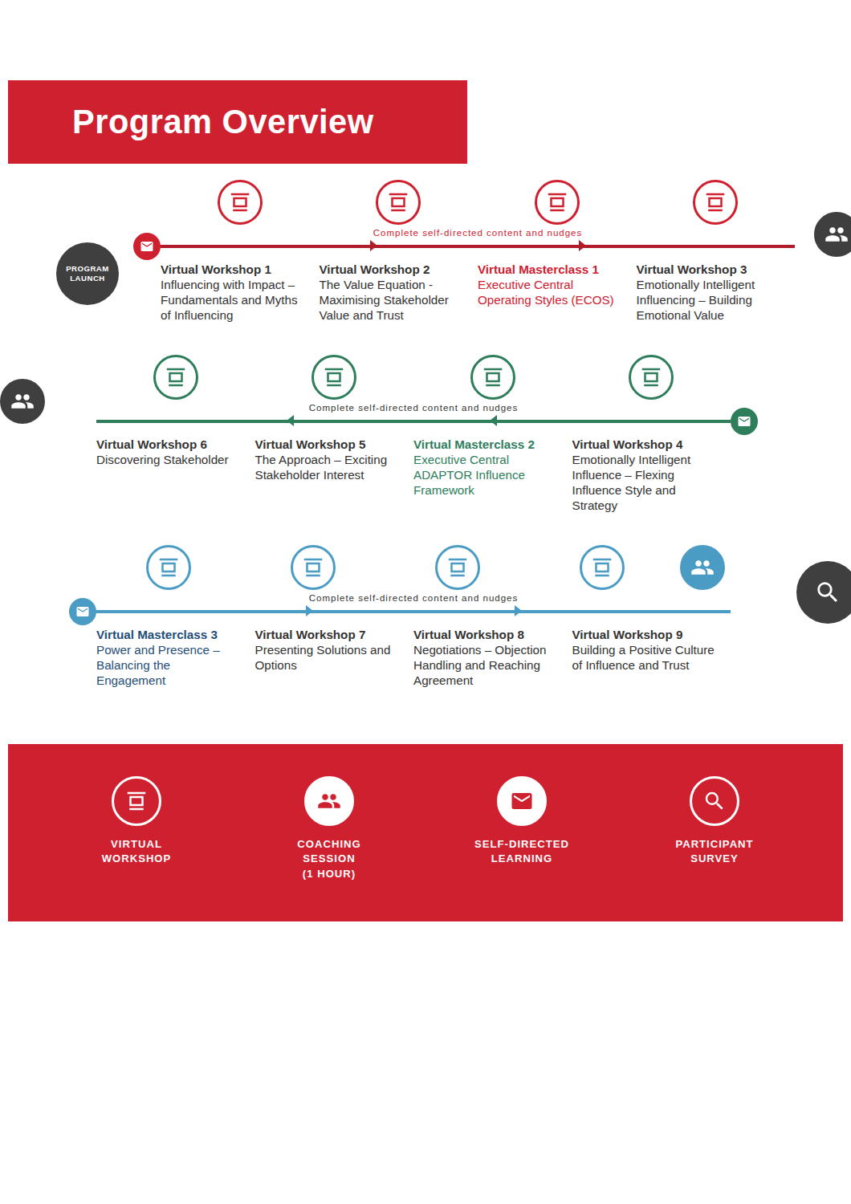Program Overview
PROGRAM
LAUNCH
Complete self-directed content and nudges
Virtual Workshop 1 Influencing with Impact – Fundamentals and Myths of Influencing
Virtual Workshop 2 The Value Equation - Maximising Stakeholder Value and Trust
Virtual Masterclass 1 Executive Central Operating Styles (ECOS)
Virtual Workshop 3 Emotionally Intelligent Influencing – Building Emotional Value
Complete self-directed content and nudges
Virtual Workshop 6 Discovering Stakeholder
Virtual Workshop 5 The Approach – Exciting Stakeholder Interest
Virtual Masterclass 2 Executive Central ADAPTOR Influence Framework
Virtual Workshop 4 Emotionally Intelligent Influence – Flexing Influence Style and Strategy
Complete self-directed content and nudges
Virtual Masterclass 3 Power and Presence – Balancing the Engagement
Virtual Workshop 7 Presenting Solutions and Options
Virtual Workshop 8 Negotiations – Objection Handling and Reaching Agreement
Virtual Workshop 9 Building a Positive Culture of Influence and Trust
VIRTUAL
WORKSHOP
COACHING
SESSION
(1 HOUR)
SELF-DIRECTED
LEARNING
PARTICIPANT
SURVEY